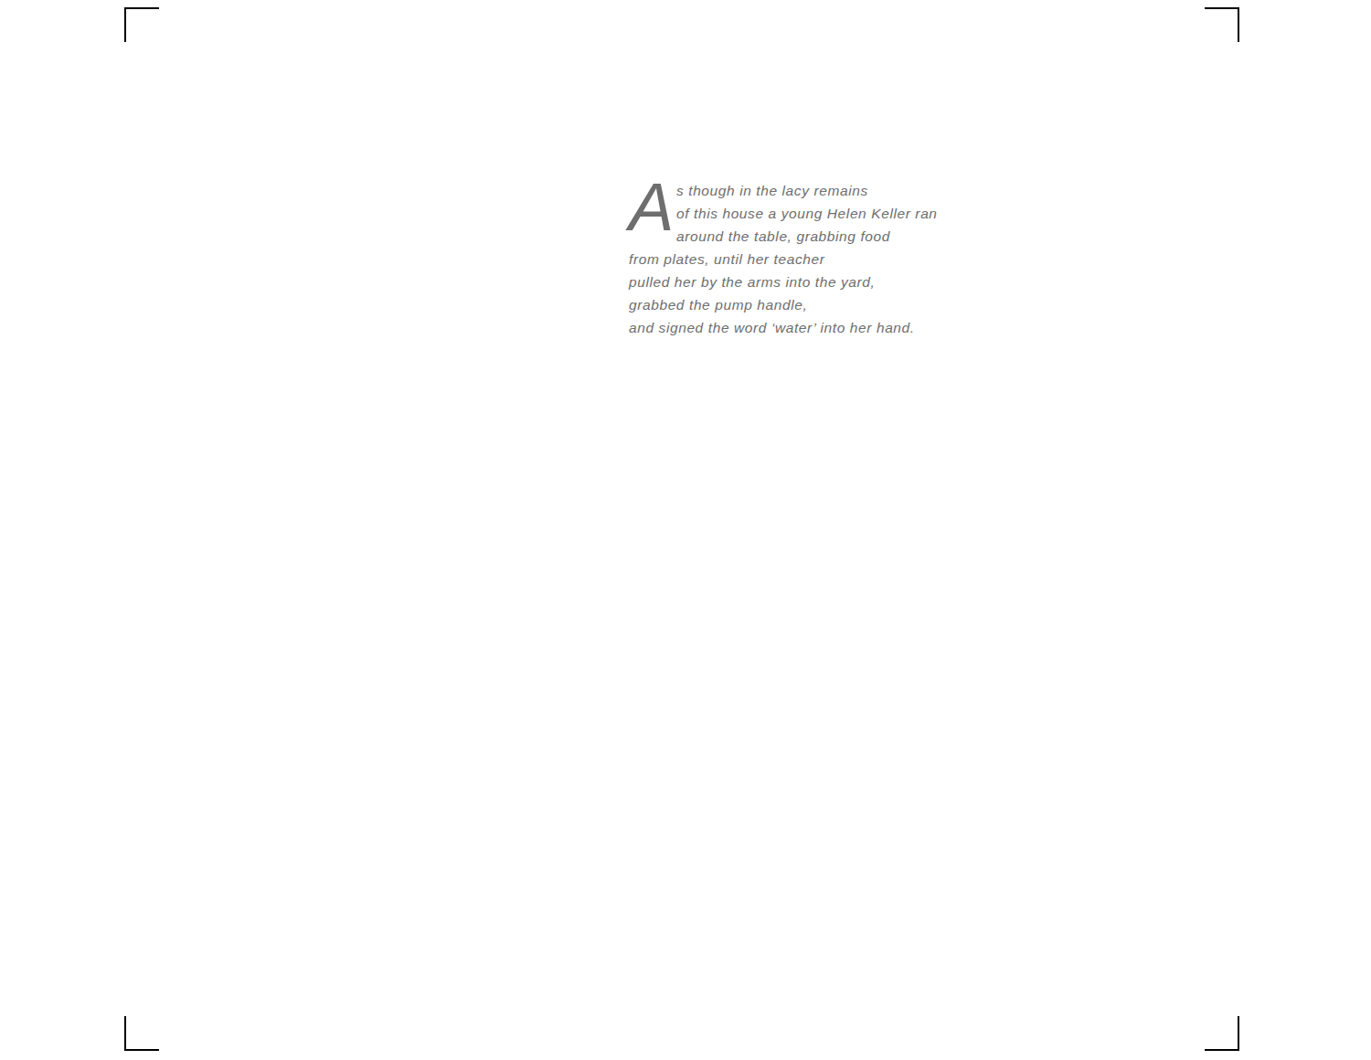A
s though in the lacy remains
of this house a young Helen Keller ran
around the table, grabbing food
from plates, until her teacher
pulled her by the arms into the yard,
grabbed the pump handle,
and signed the word ‘water’ into her hand.